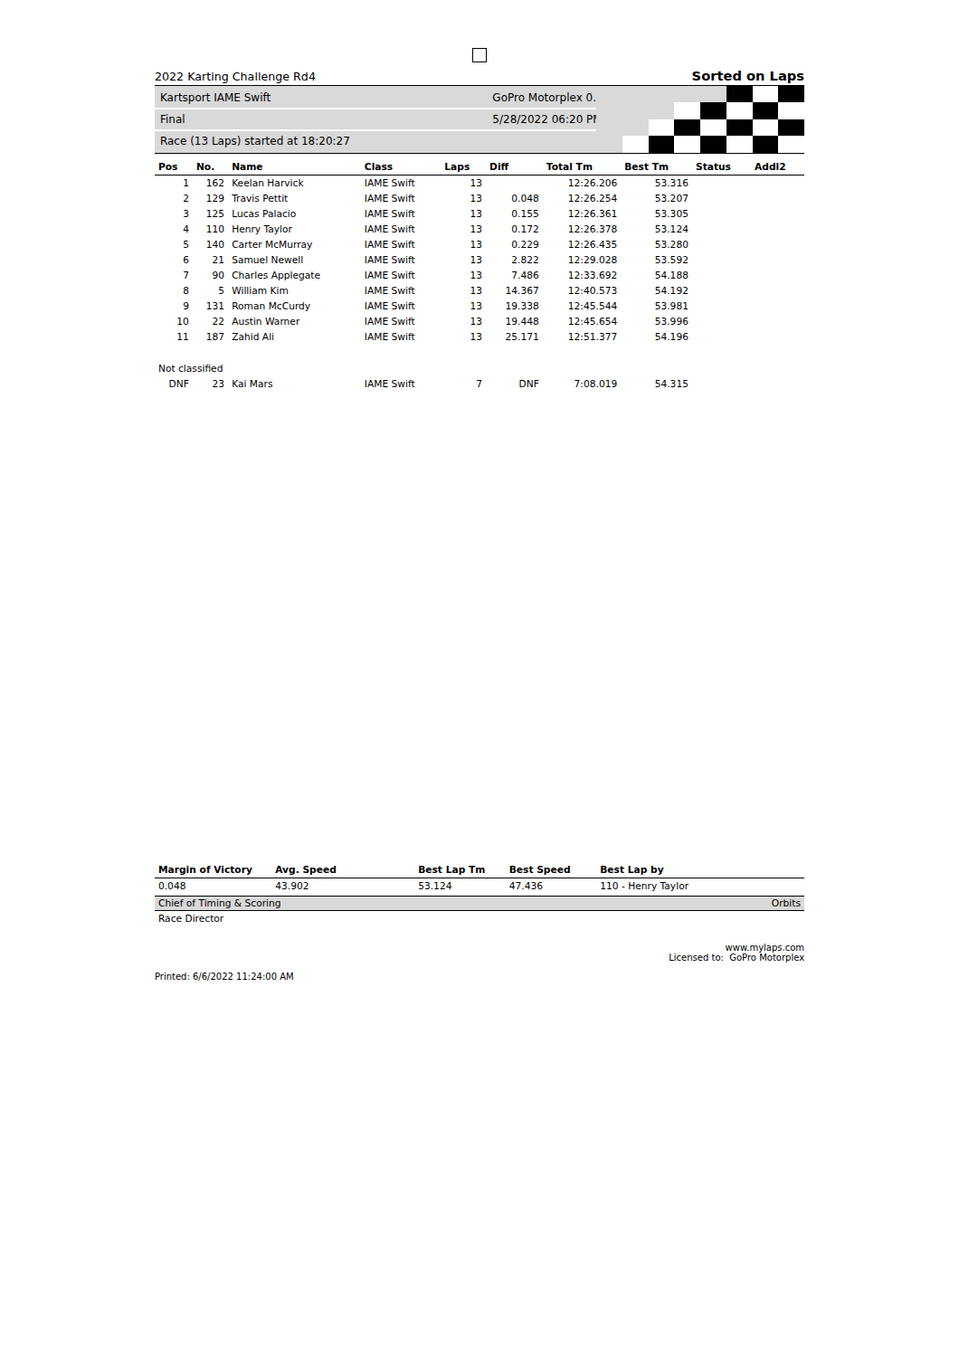2022 Karting Challenge Rd4
Sorted on Laps
Kartsport IAME Swift
GoPro Motorplex 0.700 miles
Final
5/28/2022 06:20 PM
Race (13 Laps) started at 18:20:27
| Pos | No. | Name | Class | Laps | Diff | Total Tm | Best Tm | Status | Addl2 |
| --- | --- | --- | --- | --- | --- | --- | --- | --- | --- |
| 1 | 162 | Keelan Harvick | IAME Swift | 13 | | 12:26.206 | 53.316 | | |
| 2 | 129 | Travis Pettit | IAME Swift | 13 | 0.048 | 12:26.254 | 53.207 | | |
| 3 | 125 | Lucas Palacio | IAME Swift | 13 | 0.155 | 12:26.361 | 53.305 | | |
| 4 | 110 | Henry Taylor | IAME Swift | 13 | 0.172 | 12:26.378 | 53.124 | | |
| 5 | 140 | Carter McMurray | IAME Swift | 13 | 0.229 | 12:26.435 | 53.280 | | |
| 6 | 21 | Samuel Newell | IAME Swift | 13 | 2.822 | 12:29.028 | 53.592 | | |
| 7 | 90 | Charles Applegate | IAME Swift | 13 | 7.486 | 12:33.692 | 54.188 | | |
| 8 | 5 | William Kim | IAME Swift | 13 | 14.367 | 12:40.573 | 54.192 | | |
| 9 | 131 | Roman McCurdy | IAME Swift | 13 | 19.338 | 12:45.544 | 53.981 | | |
| 10 | 22 | Austin Warner | IAME Swift | 13 | 19.448 | 12:45.654 | 53.996 | | |
| 11 | 187 | Zahid Ali | IAME Swift | 13 | 25.171 | 12:51.377 | 54.196 | | |
| Not classified |
| DNF | 23 | Kai Mars | IAME Swift | 7 | DNF | 7:08.019 | 54.315 | | |
| Margin of Victory | Avg. Speed | Best Lap Tm | Best Speed | Best Lap by |
| --- | --- | --- | --- | --- |
| 0.048 | 43.902 | 53.124 | 47.436 | 110 - Henry Taylor |
Chief of Timing & Scoring Orbits
Race Director
www.mylaps.com
Licensed to: GoPro Motorplex
Printed: 6/6/2022 11:24:00 AM